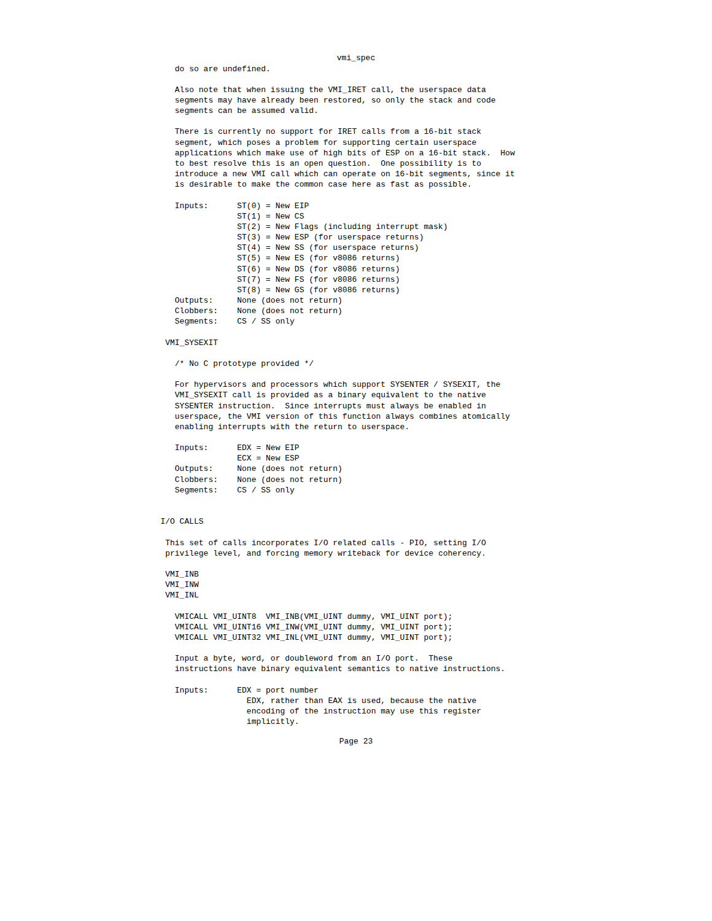vmi_spec
    do so are undefined.

    Also note that when issuing the VMI_IRET call, the userspace data
    segments may have already been restored, so only the stack and code
    segments can be assumed valid.

    There is currently no support for IRET calls from a 16-bit stack
    segment, which poses a problem for supporting certain userspace
    applications which make use of high bits of ESP on a 16-bit stack.  How
    to best resolve this is an open question.  One possibility is to
    introduce a new VMI call which can operate on 16-bit segments, since it
    is desirable to make the common case here as fast as possible.

    Inputs:      ST(0) = New EIP
                 ST(1) = New CS
                 ST(2) = New Flags (including interrupt mask)
                 ST(3) = New ESP (for userspace returns)
                 ST(4) = New SS (for userspace returns)
                 ST(5) = New ES (for v8086 returns)
                 ST(6) = New DS (for v8086 returns)
                 ST(7) = New FS (for v8086 returns)
                 ST(8) = New GS (for v8086 returns)
    Outputs:     None (does not return)
    Clobbers:    None (does not return)
    Segments:    CS / SS only

  VMI_SYSEXIT

    /* No C prototype provided */

    For hypervisors and processors which support SYSENTER / SYSEXIT, the
    VMI_SYSEXIT call is provided as a binary equivalent to the native
    SYSENTER instruction.  Since interrupts must always be enabled in
    userspace, the VMI version of this function always combines atomically
    enabling interrupts with the return to userspace.

    Inputs:      EDX = New EIP
                 ECX = New ESP
    Outputs:     None (does not return)
    Clobbers:    None (does not return)
    Segments:    CS / SS only


 I/O CALLS

  This set of calls incorporates I/O related calls - PIO, setting I/O
  privilege level, and forcing memory writeback for device coherency.

  VMI_INB
  VMI_INW
  VMI_INL

    VMICALL VMI_UINT8  VMI_INB(VMI_UINT dummy, VMI_UINT port);
    VMICALL VMI_UINT16 VMI_INW(VMI_UINT dummy, VMI_UINT port);
    VMICALL VMI_UINT32 VMI_INL(VMI_UINT dummy, VMI_UINT port);

    Input a byte, word, or doubleword from an I/O port.  These
    instructions have binary equivalent semantics to native instructions.

    Inputs:      EDX = port number
                   EDX, rather than EAX is used, because the native
                   encoding of the instruction may use this register
                   implicitly.
Page 23